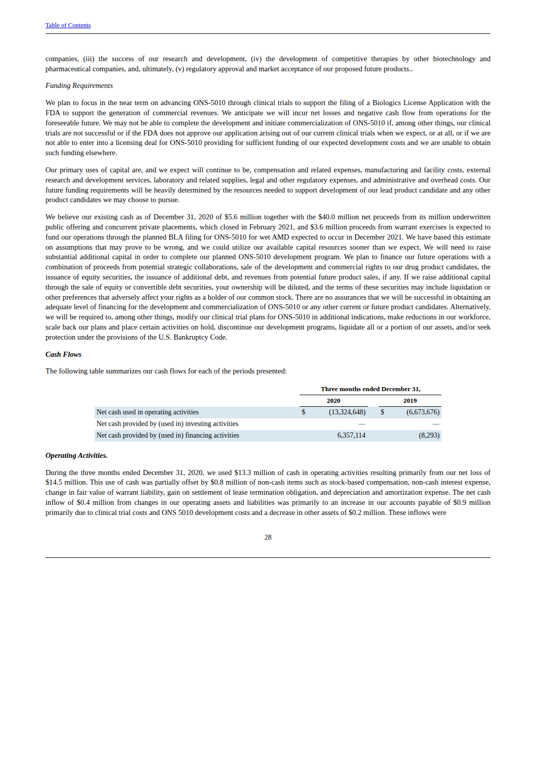Table of Contents
companies, (iii) the success of our research and development, (iv) the development of competitive therapies by other biotechnology and pharmaceutical companies, and, ultimately, (v) regulatory approval and market acceptance of our proposed future products..
Funding Requirements
We plan to focus in the near term on advancing ONS-5010 through clinical trials to support the filing of a Biologics License Application with the FDA to support the generation of commercial revenues. We anticipate we will incur net losses and negative cash flow from operations for the foreseeable future. We may not be able to complete the development and initiate commercialization of ONS-5010 if, among other things, our clinical trials are not successful or if the FDA does not approve our application arising out of our current clinical trials when we expect, or at all, or if we are not able to enter into a licensing deal for ONS-5010 providing for sufficient funding of our expected development costs and we are unable to obtain such funding elsewhere.
Our primary uses of capital are, and we expect will continue to be, compensation and related expenses, manufacturing and facility costs, external research and development services, laboratory and related supplies, legal and other regulatory expenses, and administrative and overhead costs. Our future funding requirements will be heavily determined by the resources needed to support development of our lead product candidate and any other product candidates we may choose to pursue.
We believe our existing cash as of December 31, 2020 of $5.6 million together with the $40.0 million net proceeds from its million underwritten public offering and concurrent private placements, which closed in February 2021, and $3.6 million proceeds from warrant exercises is expected to fund our operations through the planned BLA filing for ONS-5010 for wet AMD expected to occur in December 2021. We have based this estimate on assumptions that may prove to be wrong, and we could utilize our available capital resources sooner than we expect. We will need to raise substantial additional capital in order to complete our planned ONS-5010 development program. We plan to finance our future operations with a combination of proceeds from potential strategic collaborations, sale of the development and commercial rights to our drug product candidates, the issuance of equity securities, the issuance of additional debt, and revenues from potential future product sales, if any. If we raise additional capital through the sale of equity or convertible debt securities, your ownership will be diluted, and the terms of these securities may include liquidation or other preferences that adversely affect your rights as a holder of our common stock. There are no assurances that we will be successful in obtaining an adequate level of financing for the development and commercialization of ONS-5010 or any other current or future product candidates. Alternatively, we will be required to, among other things, modify our clinical trial plans for ONS-5010 in additional indications, make reductions in our workforce, scale back our plans and place certain activities on hold, discontinue our development programs, liquidate all or a portion of our assets, and/or seek protection under the provisions of the U.S. Bankruptcy Code.
Cash Flows
The following table summarizes our cash flows for each of the periods presented:
| | Three months ended December 31, |
| | 2020 | | 2019 |
| Net cash used in operating activities | $ | (13,324,648) | | $ | (6,673,676) |
| Net cash provided by (used in) investing activities | | — | | | — |
| Net cash provided by (used in) financing activities | | 6,357,114 | | | (8,293) |
Operating Activities.
During the three months ended December 31, 2020, we used $13.3 million of cash in operating activities resulting primarily from our net loss of $14.5 million. This use of cash was partially offset by $0.8 million of non-cash items such as stock-based compensation, non-cash interest expense, change in fair value of warrant liability, gain on settlement of lease termination obligation, and depreciation and amortization expense. The net cash inflow of $0.4 million from changes in our operating assets and liabilities was primarily to an increase in our accounts payable of $0.9 million primarily due to clinical trial costs and ONS 5010 development costs and a decrease in other assets of $0.2 million. These inflows were
28